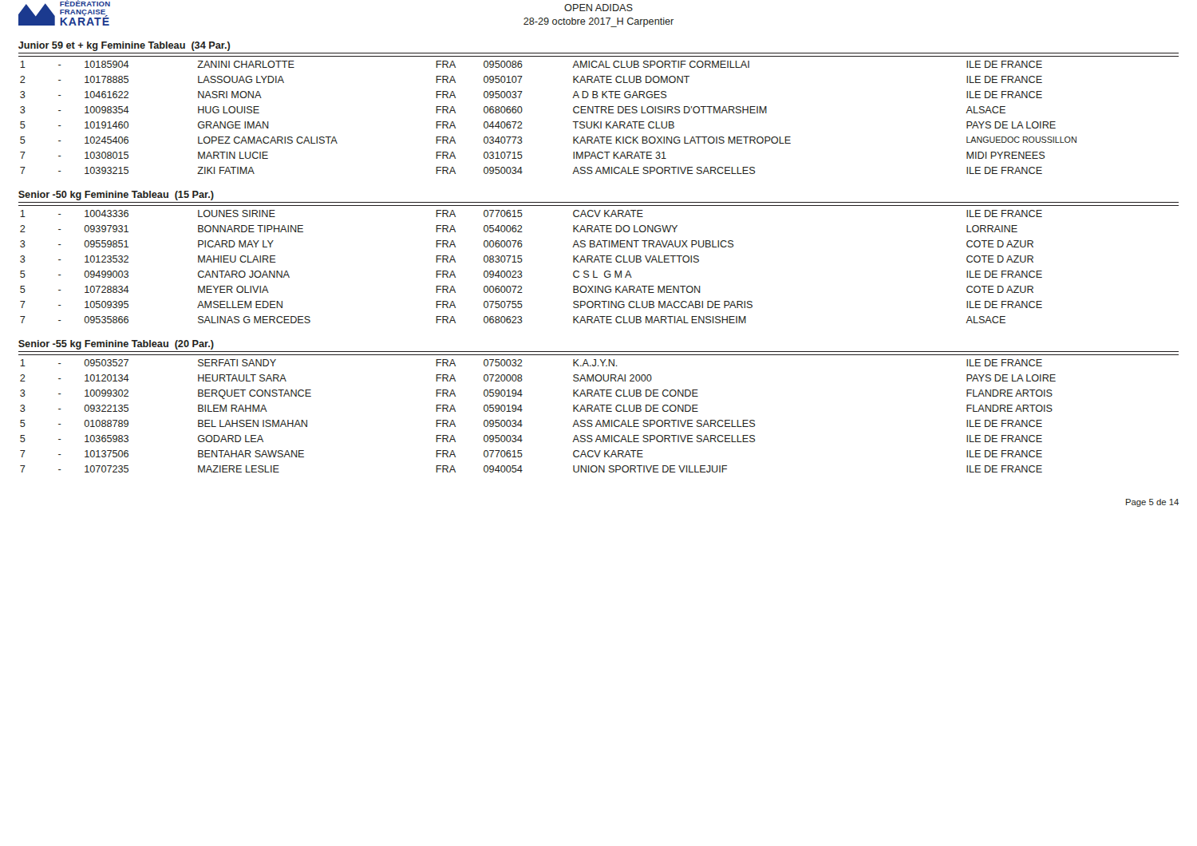FÉDÉRATION
FRANÇAISE KARATÉ
OPEN ADIDAS
28-29 octobre 2017_H Carpentier
Junior 59 et + kg Feminine Tableau (34 Par.)
| 1 | - | 10185904 | ZANINI CHARLOTTE | FRA | 0950086 | AMICAL CLUB SPORTIF CORMEILLAI | ILE DE FRANCE |
| 2 | - | 10178885 | LASSOUAG LYDIA | FRA | 0950107 | KARATE CLUB DOMONT | ILE DE FRANCE |
| 3 | - | 10461622 | NASRI MONA | FRA | 0950037 | A D B KTE GARGES | ILE DE FRANCE |
| 3 | - | 10098354 | HUG LOUISE | FRA | 0680660 | CENTRE DES LOISIRS D'OTTMARSHEIM | ALSACE |
| 5 | - | 10191460 | GRANGE IMAN | FRA | 0440672 | TSUKI KARATE CLUB | PAYS DE LA LOIRE |
| 5 | - | 10245406 | LOPEZ CAMACARIS CALISTA | FRA | 0340773 | KARATE KICK BOXING LATTOIS METROPOLE | LANGUEDOC ROUSSILLON |
| 7 | - | 10308015 | MARTIN LUCIE | FRA | 0310715 | IMPACT KARATE 31 | MIDI PYRENEES |
| 7 | - | 10393215 | ZIKI FATIMA | FRA | 0950034 | ASS AMICALE SPORTIVE SARCELLES | ILE DE FRANCE |
Senior -50 kg Feminine Tableau (15 Par.)
| 1 | - | 10043336 | LOUNES SIRINE | FRA | 0770615 | CACV KARATE | ILE DE FRANCE |
| 2 | - | 09397931 | BONNARDE TIPHAINE | FRA | 0540062 | KARATE DO LONGWY | LORRAINE |
| 3 | - | 09559851 | PICARD MAY LY | FRA | 0060076 | AS BATIMENT TRAVAUX PUBLICS | COTE D AZUR |
| 3 | - | 10123532 | MAHIEU CLAIRE | FRA | 0830715 | KARATE CLUB VALETTOIS | COTE D AZUR |
| 5 | - | 09499003 | CANTARO JOANNA | FRA | 0940023 | C S L G M A | ILE DE FRANCE |
| 5 | - | 10728834 | MEYER OLIVIA | FRA | 0060072 | BOXING KARATE MENTON | COTE D AZUR |
| 7 | - | 10509395 | AMSELLEM EDEN | FRA | 0750755 | SPORTING CLUB MACCABI DE PARIS | ILE DE FRANCE |
| 7 | - | 09535866 | SALINAS G MERCEDES | FRA | 0680623 | KARATE CLUB MARTIAL ENSISHEIM | ALSACE |
Senior -55 kg Feminine Tableau (20 Par.)
| 1 | - | 09503527 | SERFATI SANDY | FRA | 0750032 | K.A.J.Y.N. | ILE DE FRANCE |
| 2 | - | 10120134 | HEURTAULT SARA | FRA | 0720008 | SAMOURAI 2000 | PAYS DE LA LOIRE |
| 3 | - | 10099302 | BERQUET CONSTANCE | FRA | 0590194 | KARATE CLUB DE CONDE | FLANDRE ARTOIS |
| 3 | - | 09322135 | BILEM RAHMA | FRA | 0590194 | KARATE CLUB DE CONDE | FLANDRE ARTOIS |
| 5 | - | 01088789 | BEL LAHSEN ISMAHAN | FRA | 0950034 | ASS AMICALE SPORTIVE SARCELLES | ILE DE FRANCE |
| 5 | - | 10365983 | GODARD LEA | FRA | 0950034 | ASS AMICALE SPORTIVE SARCELLES | ILE DE FRANCE |
| 7 | - | 10137506 | BENTAHAR SAWSANE | FRA | 0770615 | CACV KARATE | ILE DE FRANCE |
| 7 | - | 10707235 | MAZIERE LESLIE | FRA | 0940054 | UNION SPORTIVE DE VILLEJUIF | ILE DE FRANCE |
Page 5 de 14